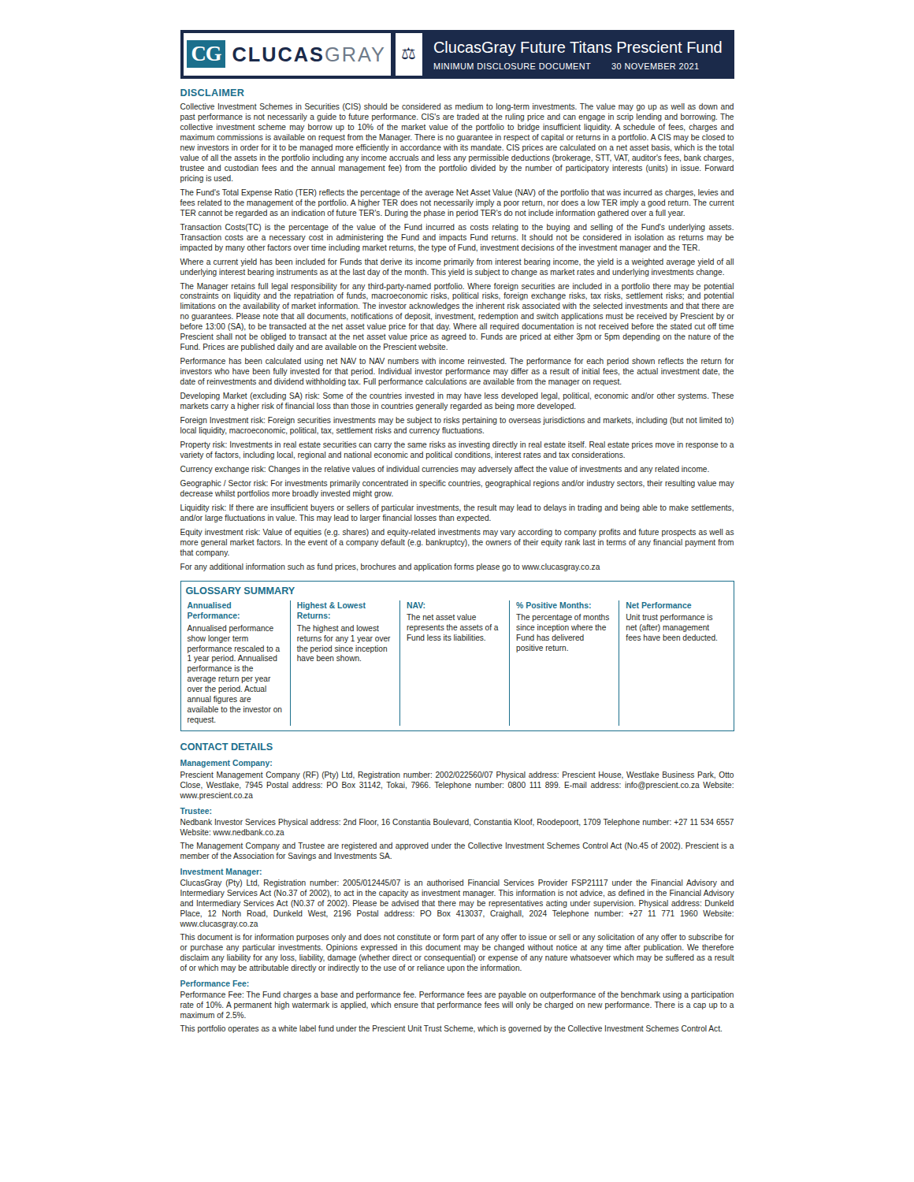CG
CLUCASGRAY
⚖
ClucasGray Future Titans Prescient Fund
MINIMUM DISCLOSURE DOCUMENT 30 NOVEMBER 2021
DISCLAIMER
Collective Investment Schemes in Securities (CIS) should be considered as medium to long-term investments. The value may go up as well as down and past performance is not necessarily a guide to future performance. CIS's are traded at the ruling price and can engage in scrip lending and borrowing. The collective investment scheme may borrow up to 10% of the market value of the portfolio to bridge insufficient liquidity. A schedule of fees, charges and maximum commissions is available on request from the Manager. There is no guarantee in respect of capital or returns in a portfolio. A CIS may be closed to new investors in order for it to be managed more efficiently in accordance with its mandate. CIS prices are calculated on a net asset basis, which is the total value of all the assets in the portfolio including any income accruals and less any permissible deductions (brokerage, STT, VAT, auditor's fees, bank charges, trustee and custodian fees and the annual management fee) from the portfolio divided by the number of participatory interests (units) in issue. Forward pricing is used.
The Fund's Total Expense Ratio (TER) reflects the percentage of the average Net Asset Value (NAV) of the portfolio that was incurred as charges, levies and fees related to the management of the portfolio. A higher TER does not necessarily imply a poor return, nor does a low TER imply a good return. The current TER cannot be regarded as an indication of future TER's. During the phase in period TER's do not include information gathered over a full year.
Transaction Costs(TC) is the percentage of the value of the Fund incurred as costs relating to the buying and selling of the Fund's underlying assets. Transaction costs are a necessary cost in administering the Fund and impacts Fund returns. It should not be considered in isolation as returns may be impacted by many other factors over time including market returns, the type of Fund, investment decisions of the investment manager and the TER.
Where a current yield has been included for Funds that derive its income primarily from interest bearing income, the yield is a weighted average yield of all underlying interest bearing instruments as at the last day of the month. This yield is subject to change as market rates and underlying investments change.
The Manager retains full legal responsibility for any third-party-named portfolio. Where foreign securities are included in a portfolio there may be potential constraints on liquidity and the repatriation of funds, macroeconomic risks, political risks, foreign exchange risks, tax risks, settlement risks; and potential limitations on the availability of market information. The investor acknowledges the inherent risk associated with the selected investments and that there are no guarantees. Please note that all documents, notifications of deposit, investment, redemption and switch applications must be received by Prescient by or before 13:00 (SA), to be transacted at the net asset value price for that day. Where all required documentation is not received before the stated cut off time Prescient shall not be obliged to transact at the net asset value price as agreed to. Funds are priced at either 3pm or 5pm depending on the nature of the Fund. Prices are published daily and are available on the Prescient website.
Performance has been calculated using net NAV to NAV numbers with income reinvested. The performance for each period shown reflects the return for investors who have been fully invested for that period. Individual investor performance may differ as a result of initial fees, the actual investment date, the date of reinvestments and dividend withholding tax. Full performance calculations are available from the manager on request.
Developing Market (excluding SA) risk: Some of the countries invested in may have less developed legal, political, economic and/or other systems. These markets carry a higher risk of financial loss than those in countries generally regarded as being more developed.
Foreign Investment risk: Foreign securities investments may be subject to risks pertaining to overseas jurisdictions and markets, including (but not limited to) local liquidity, macroeconomic, political, tax, settlement risks and currency fluctuations.
Property risk: Investments in real estate securities can carry the same risks as investing directly in real estate itself. Real estate prices move in response to a variety of factors, including local, regional and national economic and political conditions, interest rates and tax considerations.
Currency exchange risk: Changes in the relative values of individual currencies may adversely affect the value of investments and any related income.
Geographic / Sector risk: For investments primarily concentrated in specific countries, geographical regions and/or industry sectors, their resulting value may decrease whilst portfolios more broadly invested might grow.
Liquidity risk: If there are insufficient buyers or sellers of particular investments, the result may lead to delays in trading and being able to make settlements, and/or large fluctuations in value. This may lead to larger financial losses than expected.
Equity investment risk: Value of equities (e.g. shares) and equity-related investments may vary according to company profits and future prospects as well as more general market factors. In the event of a company default (e.g. bankruptcy), the owners of their equity rank last in terms of any financial payment from that company.
For any additional information such as fund prices, brochures and application forms please go to www.clucasgray.co.za
GLOSSARY SUMMARY
Annualised Performance:
Annualised performance show longer term performance rescaled to a 1 year period. Annualised performance is the average return per year over the period. Actual annual figures are available to the investor on request.
Highest & Lowest Returns:
The highest and lowest returns for any 1 year over the period since inception have been shown.
NAV:
The net asset value represents the assets of a Fund less its liabilities.
% Positive Months:
The percentage of months since inception where the Fund has delivered positive return.
Net Performance
Unit trust performance is net (after) management fees have been deducted.
CONTACT DETAILS
Management Company:
Prescient Management Company (RF) (Pty) Ltd, Registration number: 2002/022560/07 Physical address: Prescient House, Westlake Business Park, Otto Close, Westlake, 7945 Postal address: PO Box 31142, Tokai, 7966. Telephone number: 0800 111 899. E-mail address: info@prescient.co.za Website: www.prescient.co.za
Trustee:
Nedbank Investor Services Physical address: 2nd Floor, 16 Constantia Boulevard, Constantia Kloof, Roodepoort, 1709 Telephone number: +27 11 534 6557 Website: www.nedbank.co.za
The Management Company and Trustee are registered and approved under the Collective Investment Schemes Control Act (No.45 of 2002). Prescient is a member of the Association for Savings and Investments SA.
Investment Manager:
ClucasGray (Pty) Ltd, Registration number: 2005/012445/07 is an authorised Financial Services Provider FSP21117 under the Financial Advisory and Intermediary Services Act (No.37 of 2002), to act in the capacity as investment manager. This information is not advice, as defined in the Financial Advisory and Intermediary Services Act (N0.37 of 2002). Please be advised that there may be representatives acting under supervision. Physical address: Dunkeld Place, 12 North Road, Dunkeld West, 2196 Postal address: PO Box 413037, Craighall, 2024 Telephone number: +27 11 771 1960 Website: www.clucasgray.co.za
This document is for information purposes only and does not constitute or form part of any offer to issue or sell or any solicitation of any offer to subscribe for or purchase any particular investments. Opinions expressed in this document may be changed without notice at any time after publication. We therefore disclaim any liability for any loss, liability, damage (whether direct or consequential) or expense of any nature whatsoever which may be suffered as a result of or which may be attributable directly or indirectly to the use of or reliance upon the information.
Performance Fee:
Performance Fee: The Fund charges a base and performance fee. Performance fees are payable on outperformance of the benchmark using a participation rate of 10%. A permanent high watermark is applied, which ensure that performance fees will only be charged on new performance. There is a cap up to a maximum of 2.5%.
This portfolio operates as a white label fund under the Prescient Unit Trust Scheme, which is governed by the Collective Investment Schemes Control Act.